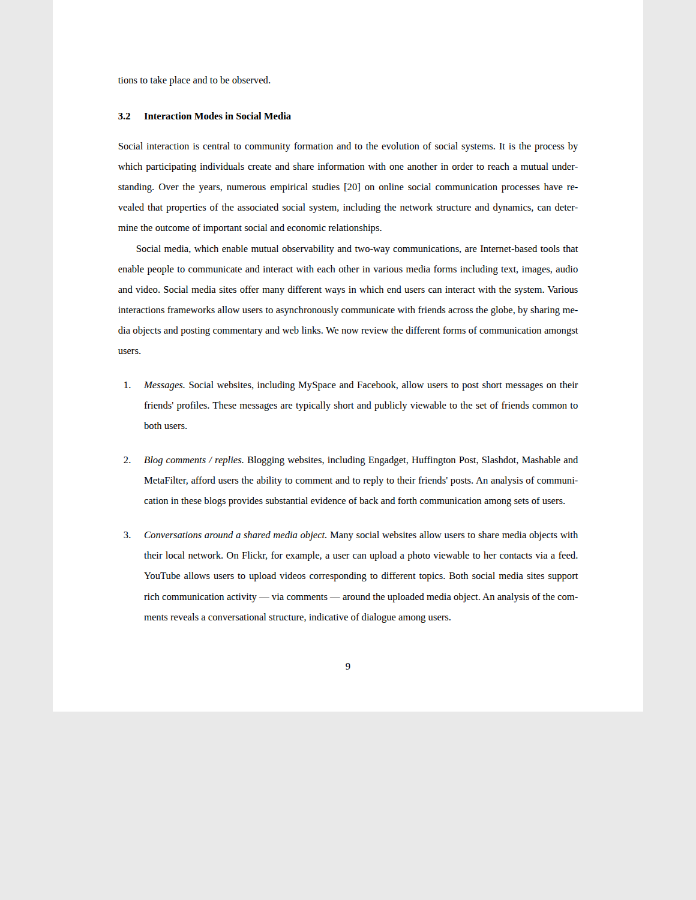tions to take place and to be observed.
3.2 Interaction Modes in Social Media
Social interaction is central to community formation and to the evolution of social systems. It is the process by which participating individuals create and share information with one another in order to reach a mutual understanding. Over the years, numerous empirical studies [20] on online social communication processes have revealed that properties of the associated social system, including the network structure and dynamics, can determine the outcome of important social and economic relationships.
Social media, which enable mutual observability and two-way communications, are Internet-based tools that enable people to communicate and interact with each other in various media forms including text, images, audio and video. Social media sites offer many different ways in which end users can interact with the system. Various interactions frameworks allow users to asynchronously communicate with friends across the globe, by sharing media objects and posting commentary and web links. We now review the different forms of communication amongst users.
Messages. Social websites, including MySpace and Facebook, allow users to post short messages on their friends' profiles. These messages are typically short and publicly viewable to the set of friends common to both users.
Blog comments / replies. Blogging websites, including Engadget, Huffington Post, Slashdot, Mashable and MetaFilter, afford users the ability to comment and to reply to their friends' posts. An analysis of communication in these blogs provides substantial evidence of back and forth communication among sets of users.
Conversations around a shared media object. Many social websites allow users to share media objects with their local network. On Flickr, for example, a user can upload a photo viewable to her contacts via a feed. YouTube allows users to upload videos corresponding to different topics. Both social media sites support rich communication activity — via comments — around the uploaded media object. An analysis of the comments reveals a conversational structure, indicative of dialogue among users.
9